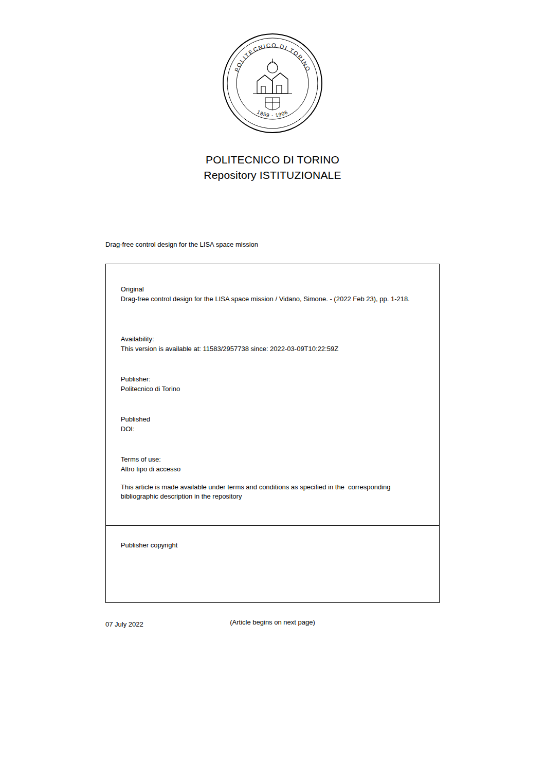POLITECNICO DI TORINO 1859 · 1906
POLITECNICO DI TORINO
Repository ISTITUZIONALE
Drag-free control design for the LISA space mission
Original Drag-free control design for the LISA space mission / Vidano, Simone. - (2022 Feb 23), pp. 1-218.
Availability: This version is available at: 11583/2957738 since: 2022-03-09T10:22:59Z
Publisher: Politecnico di Torino
Published DOI:
Terms of use: Altro tipo di accesso
This article is made available under terms and conditions as specified in the corresponding bibliographic description in the repository
Publisher copyright
(Article begins on next page)
07 July 2022